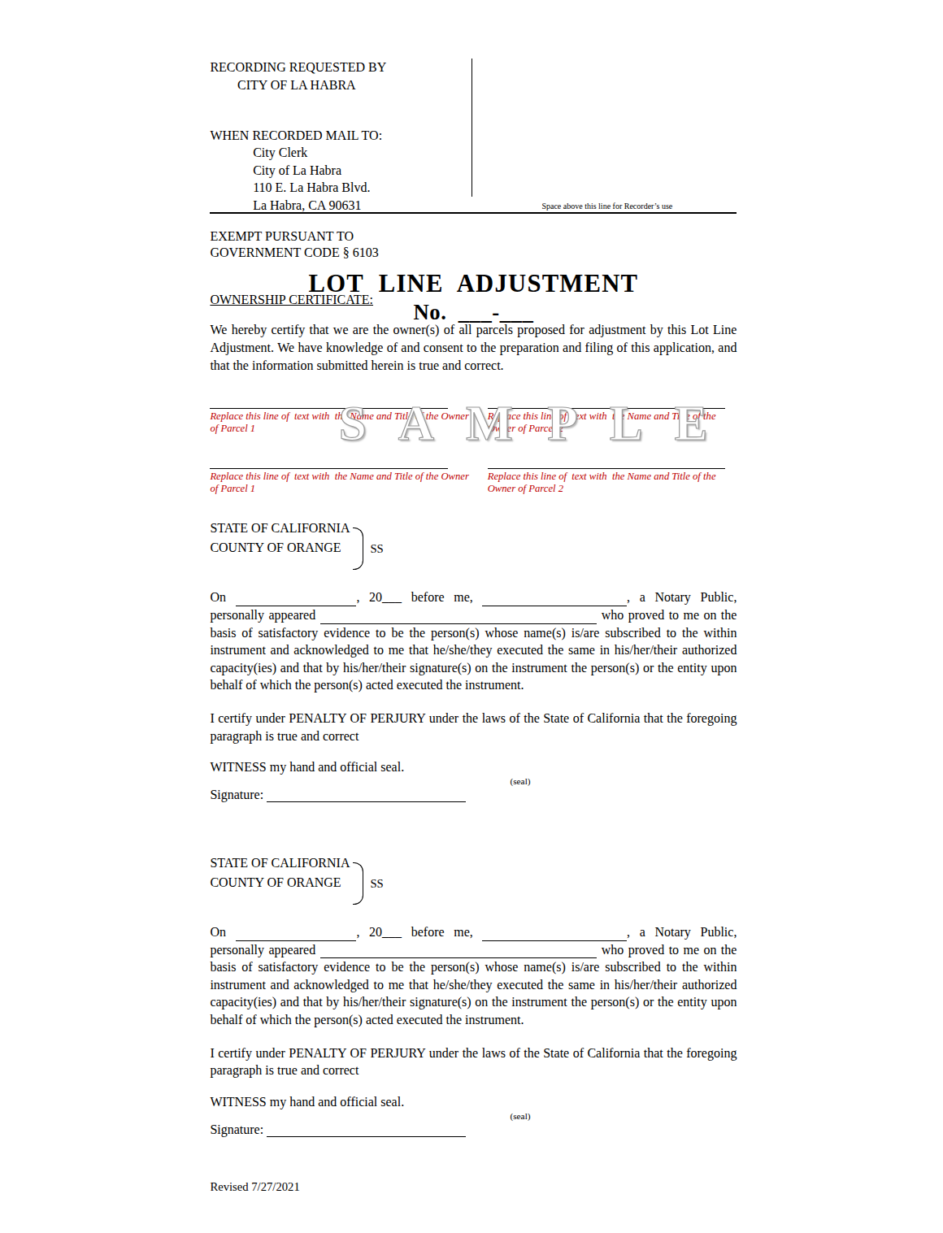RECORDING REQUESTED BY
CITY OF LA HABRA
WHEN RECORDED MAIL TO:
City Clerk
City of La Habra
110 E. La Habra Blvd.
La Habra, CA 90631
Space above this line for Recorder’s use
EXEMPT PURSUANT TO
GOVERNMENT CODE § 6103
LOT LINE ADJUSTMENT
No. ___-___
OWNERSHIP CERTIFICATE:
We hereby certify that we are the owner(s) of all parcels proposed for adjustment by this Lot Line Adjustment. We have knowledge of and consent to the preparation and filing of this application, and that the information submitted herein is true and correct.
| Replace this line of text with the Name and Title of the Owner of Parcel 1 | Replace this line of text with the Name and Title of the Owner of Parcel 2 |
| Replace this line of text with the Name and Title of the Owner of Parcel 1 | Replace this line of text with the Name and Title of the Owner of Parcel 2 |
S A M P L E
STATE OF CALIFORNIA
COUNTY OF ORANGE SS
On , 20___ before me, , a Notary Public, personally appeared who proved to me on the basis of satisfactory evidence to be the person(s) whose name(s) is/are subscribed to the within instrument and acknowledged to me that he/she/they executed the same in his/her/their authorized capacity(ies) and that by his/her/their signature(s) on the instrument the person(s) or the entity upon behalf of which the person(s) acted executed the instrument.
I certify under PENALTY OF PERJURY under the laws of the State of California that the foregoing paragraph is true and correct
WITNESS my hand and official seal.
(seal)
Signature:
STATE OF CALIFORNIA
COUNTY OF ORANGE SS
On , 20___ before me, , a Notary Public, personally appeared who proved to me on the basis of satisfactory evidence to be the person(s) whose name(s) is/are subscribed to the within instrument and acknowledged to me that he/she/they executed the same in his/her/their authorized capacity(ies) and that by his/her/their signature(s) on the instrument the person(s) or the entity upon behalf of which the person(s) acted executed the instrument.
I certify under PENALTY OF PERJURY under the laws of the State of California that the foregoing paragraph is true and correct
WITNESS my hand and official seal.
(seal)
Signature:
Revised 7/27/2021